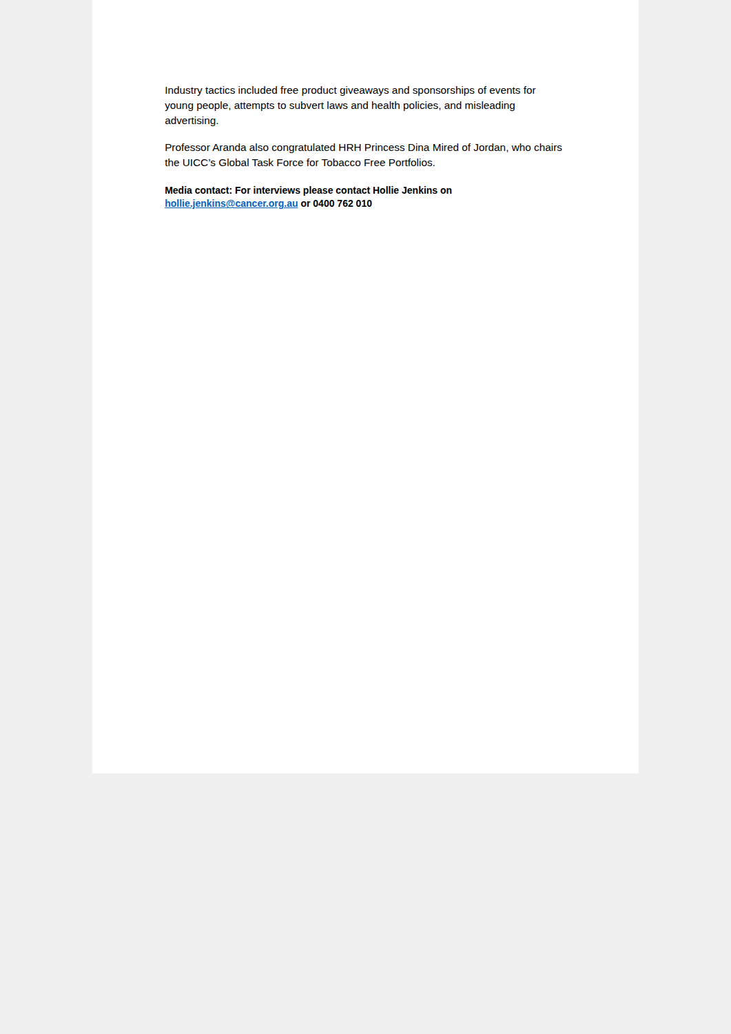Industry tactics included free product giveaways and sponsorships of events for young people, attempts to subvert laws and health policies, and misleading advertising.
Professor Aranda also congratulated HRH Princess Dina Mired of Jordan, who chairs the UICC’s Global Task Force for Tobacco Free Portfolios.
Media contact: For interviews please contact Hollie Jenkins on hollie.jenkins@cancer.org.au or 0400 762 010